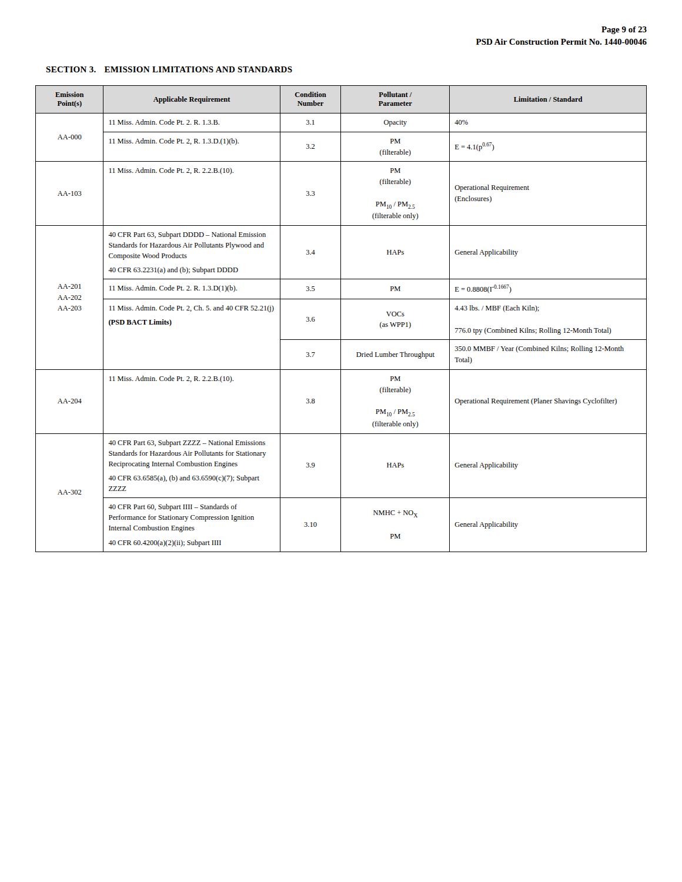Page 9 of 23
PSD Air Construction Permit No. 1440-00046
SECTION 3. EMISSION LIMITATIONS AND STANDARDS
| Emission Point(s) | Applicable Requirement | Condition Number | Pollutant / Parameter | Limitation / Standard |
| --- | --- | --- | --- | --- |
| AA-000 | 11 Miss. Admin. Code Pt. 2. R. 1.3.B. | 3.1 | Opacity | 40% |
| 11 Miss. Admin. Code Pt. 2, R. 1.3.D.(1)(b). | 3.2 | PM (filterable) | E = 4.1(p 0.67 ) |
| AA-103 | 11 Miss. Admin. Code Pt. 2, R. 2.2.B.(10). | 3.3 | PM (filterable) PM 10 / PM 2.5 (filterable only) | Operational Requirement (Enclosures) |
| AA-201 AA-202 AA-203 | 40 CFR Part 63, Subpart DDDD – National Emission Standards for Hazardous Air Pollutants Plywood and Composite Wood Products 40 CFR 63.2231(a) and (b); Subpart DDDD | 3.4 | HAPs | General Applicability |
| 11 Miss. Admin. Code Pt. 2. R. 1.3.D(1)(b). | 3.5 | PM | E = 0.8808(I -0.1667 ) |
| 11 Miss. Admin. Code Pt. 2, Ch. 5. and 40 CFR 52.21(j) (PSD BACT Limits) | 3.6 | VOCs (as WPP1) | 4.43 lbs. / MBF (Each Kiln); 776.0 tpy (Combined Kilns; Rolling 12-Month Total) |
| 3.7 | Dried Lumber Throughput | 350.0 MMBF / Year (Combined Kilns; Rolling 12-Month Total) |
| AA-204 | 11 Miss. Admin. Code Pt. 2, R. 2.2.B.(10). | 3.8 | PM (filterable) PM 10 / PM 2.5 (filterable only) | Operational Requirement (Planer Shavings Cyclofilter) |
| AA-302 | 40 CFR Part 63, Subpart ZZZZ – National Emissions Standards for Hazardous Air Pollutants for Stationary Reciprocating Internal Combustion Engines 40 CFR 63.6585(a), (b) and 63.6590(c)(7); Subpart ZZZZ | 3.9 | HAPs | General Applicability |
| 40 CFR Part 60, Subpart IIII – Standards of Performance for Stationary Compression Ignition Internal Combustion Engines 40 CFR 60.4200(a)(2)(ii); Subpart IIII | 3.10 | NMHC + NO X PM | General Applicability |